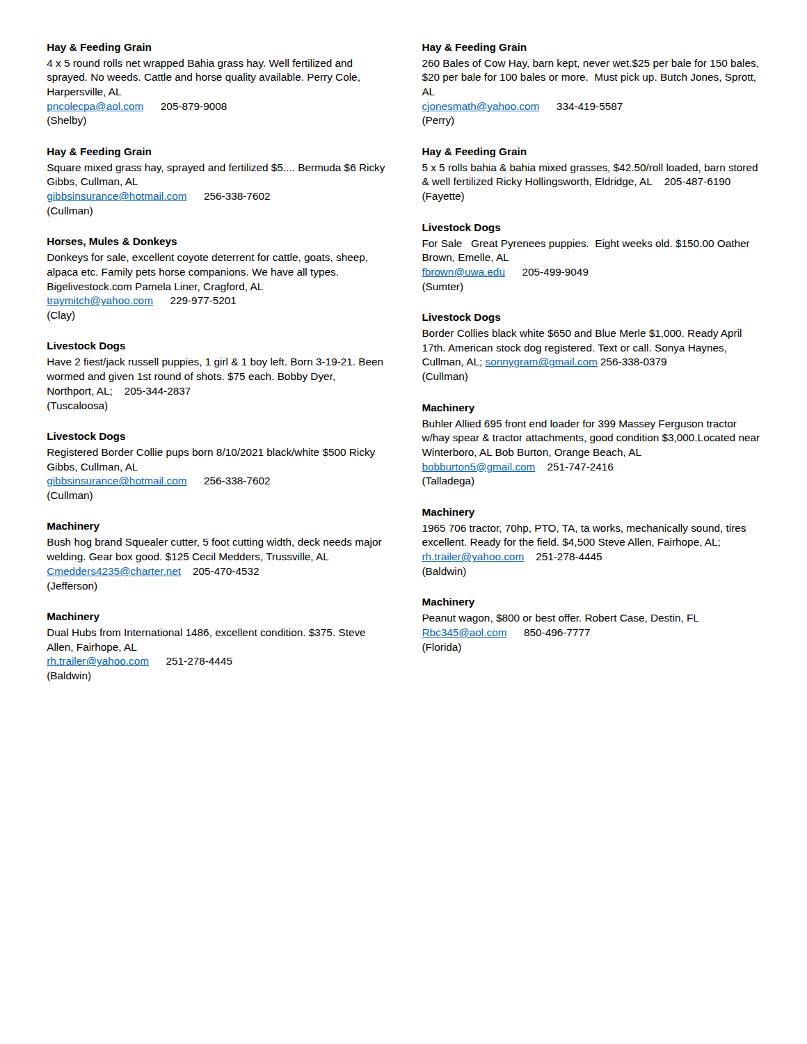Hay & Feeding Grain
4 x 5 round rolls net wrapped Bahia grass hay. Well fertilized and sprayed. No weeds. Cattle and horse quality available. Perry Cole, Harpersville, AL
pncolecpa@aol.com 205-879-9008
(Shelby)
Hay & Feeding Grain
Square mixed grass hay, sprayed and fertilized $5.... Bermuda $6 Ricky Gibbs, Cullman, AL
gibbsinsurance@hotmail.com 256-338-7602
(Cullman)
Horses, Mules & Donkeys
Donkeys for sale, excellent coyote deterrent for cattle, goats, sheep, alpaca etc. Family pets horse companions. We have all types. Bigelivestock.com Pamela Liner, Cragford, AL
traymitch@yahoo.com 229-977-5201
(Clay)
Livestock Dogs
Have 2 fiest/jack russell puppies, 1 girl & 1 boy left. Born 3-19-21. Been wormed and given 1st round of shots. $75 each. Bobby Dyer, Northport, AL; 205-344-2837
(Tuscaloosa)
Livestock Dogs
Registered Border Collie pups born 8/10/2021 black/white $500 Ricky Gibbs, Cullman, AL
gibbsinsurance@hotmail.com 256-338-7602
(Cullman)
Machinery
Bush hog brand Squealer cutter, 5 foot cutting width, deck needs major welding. Gear box good. $125 Cecil Medders, Trussville, AL Cmedders4235@charter.net 205-470-4532
(Jefferson)
Machinery
Dual Hubs from International 1486, excellent condition. $375. Steve Allen, Fairhope, AL
rh.trailer@yahoo.com 251-278-4445
(Baldwin)
Hay & Feeding Grain
260 Bales of Cow Hay, barn kept, never wet.$25 per bale for 150 bales, $20 per bale for 100 bales or more. Must pick up. Butch Jones, Sprott, AL
cjonesmath@yahoo.com 334-419-5587
(Perry)
Hay & Feeding Grain
5 x 5 rolls bahia & bahia mixed grasses, $42.50/roll loaded, barn stored & well fertilized Ricky Hollingsworth, Eldridge, AL 205-487-6190
(Fayette)
Livestock Dogs
For Sale Great Pyrenees puppies. Eight weeks old. $150.00 Oather Brown, Emelle, AL
fbrown@uwa.edu 205-499-9049
(Sumter)
Livestock Dogs
Border Collies black white $650 and Blue Merle $1,000. Ready April 17th. American stock dog registered. Text or call. Sonya Haynes, Cullman, AL; sonnygram@gmail.com 256-338-0379
(Cullman)
Machinery
Buhler Allied 695 front end loader for 399 Massey Ferguson tractor w/hay spear & tractor attachments, good condition $3,000.Located near Winterboro, AL Bob Burton, Orange Beach, AL bobburton5@gmail.com 251-747-2416
(Talladega)
Machinery
1965 706 tractor, 70hp, PTO, TA, ta works, mechanically sound, tires excellent. Ready for the field. $4,500 Steve Allen, Fairhope, AL; rh.trailer@yahoo.com 251-278-4445
(Baldwin)
Machinery
Peanut wagon, $800 or best offer. Robert Case, Destin, FL
Rbc345@aol.com 850-496-7777
(Florida)